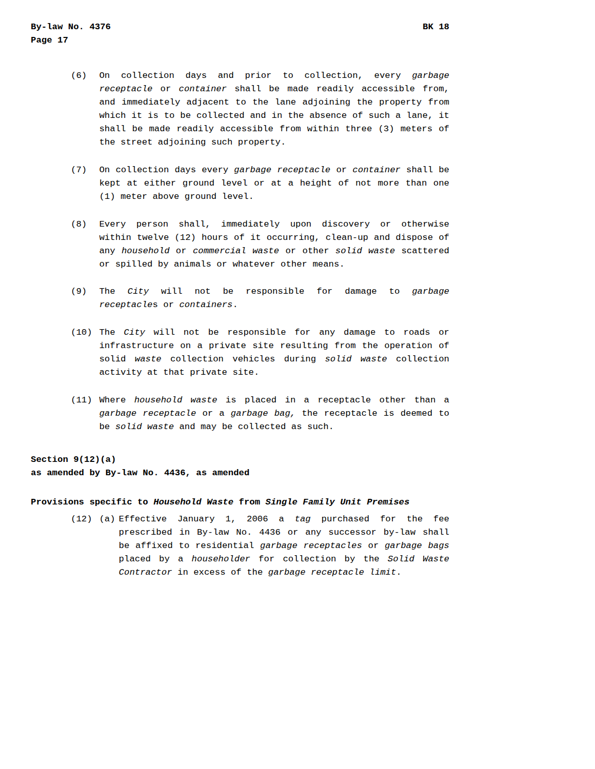By-law No. 4376
Page 17
BK 18
(6)
On collection days and prior to collection, every garbage receptacle or container shall be made readily accessible from, and immediately adjacent to the lane adjoining the property from which it is to be collected and in the absence of such a lane, it shall be made readily accessible from within three (3) meters of the street adjoining such property.
(7)
On collection days every garbage receptacle or container shall be kept at either ground level or at a height of not more than one (1) meter above ground level.
(8)
Every person shall, immediately upon discovery or otherwise within twelve (12) hours of it occurring, clean-up and dispose of any household or commercial waste or other solid waste scattered or spilled by animals or whatever other means.
(9)
The City will not be responsible for damage to garbage receptacles or containers.
(10)
The City will not be responsible for any damage to roads or infrastructure on a private site resulting from the operation of solid waste collection vehicles during solid waste collection activity at that private site.
(11)
Where household waste is placed in a receptacle other than a garbage receptacle or a garbage bag, the receptacle is deemed to be solid waste and may be collected as such.
Section 9(12)(a)
as amended by By-law No. 4436, as amended
Provisions specific to Household Waste from Single Family Unit Premises
(12)
(a)
Effective January 1, 2006 a tag purchased for the fee prescribed in By-law No. 4436 or any successor by-law shall be affixed to residential garbage receptacles or garbage bags placed by a householder for collection by the Solid Waste Contractor in excess of the garbage receptacle limit.